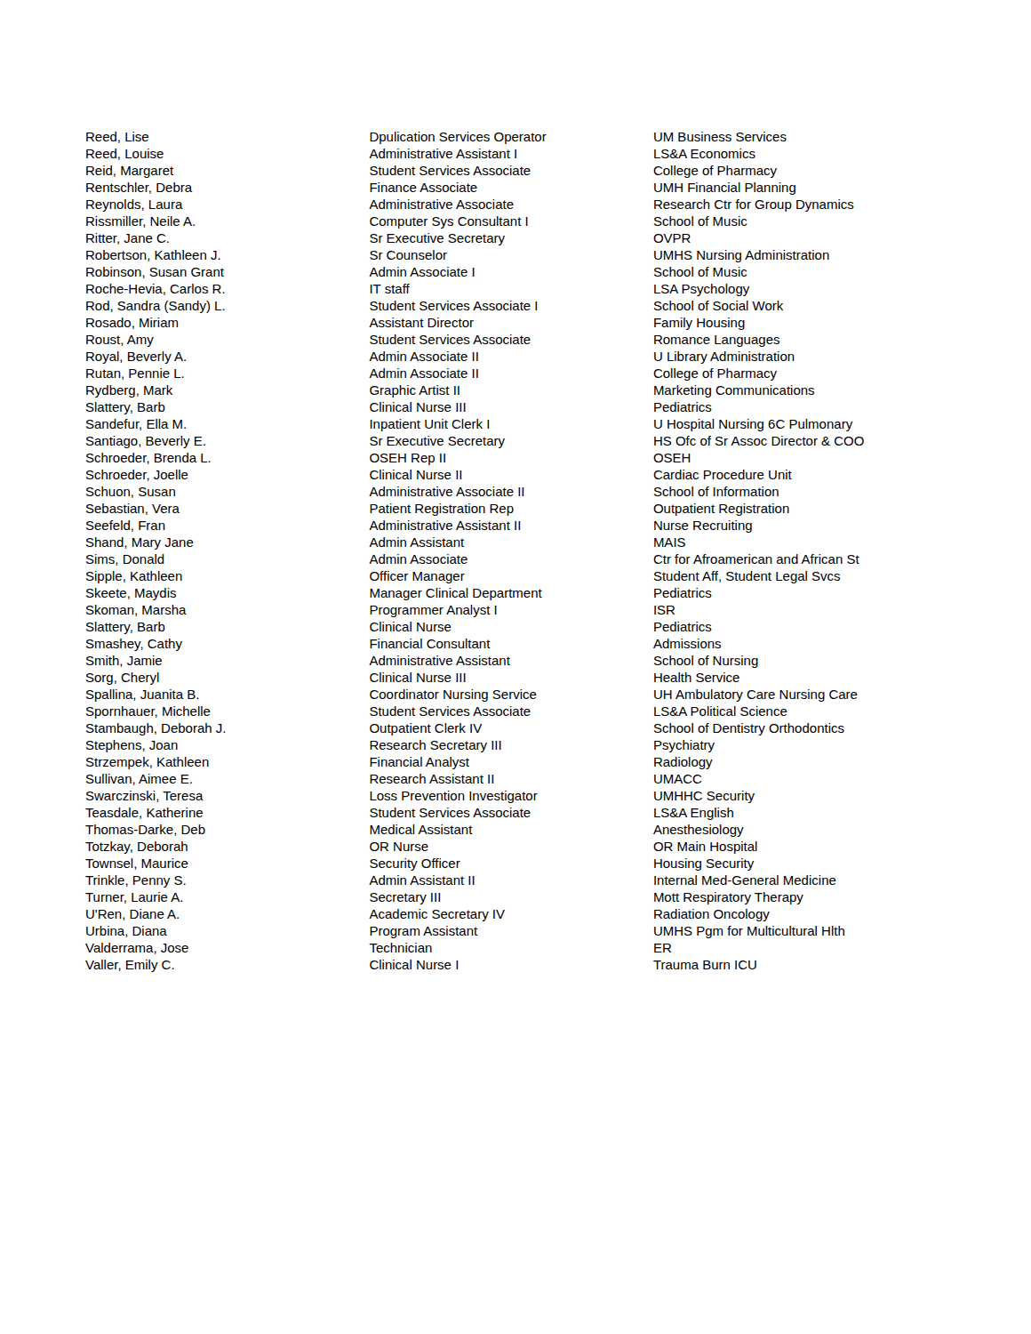| Reed, Lise | Dpulication Services Operator | UM Business Services |
| Reed, Louise | Administrative Assistant I | LS&A Economics |
| Reid, Margaret | Student Services Associate | College of Pharmacy |
| Rentschler, Debra | Finance Associate | UMH Financial Planning |
| Reynolds, Laura | Administrative Associate | Research Ctr for Group Dynamics |
| Rissmiller, Neile A. | Computer Sys Consultant I | School of Music |
| Ritter, Jane C. | Sr Executive Secretary | OVPR |
| Robertson, Kathleen J. | Sr Counselor | UMHS Nursing Administration |
| Robinson, Susan Grant | Admin Associate I | School of Music |
| Roche-Hevia, Carlos R. | IT staff | LSA Psychology |
| Rod, Sandra (Sandy) L. | Student Services Associate I | School of Social Work |
| Rosado, Miriam | Assistant Director | Family Housing |
| Roust, Amy | Student Services Associate | Romance Languages |
| Royal, Beverly A. | Admin Associate II | U Library Administration |
| Rutan, Pennie L. | Admin Associate II | College of Pharmacy |
| Rydberg, Mark | Graphic Artist II | Marketing Communications |
| Slattery, Barb | Clinical Nurse III | Pediatrics |
| Sandefur, Ella M. | Inpatient Unit Clerk I | U Hospital Nursing 6C Pulmonary |
| Santiago, Beverly E. | Sr Executive Secretary | HS Ofc of Sr Assoc Director & COO |
| Schroeder, Brenda L. | OSEH Rep II | OSEH |
| Schroeder, Joelle | Clinical Nurse II | Cardiac Procedure Unit |
| Schuon, Susan | Administrative Associate II | School of Information |
| Sebastian, Vera | Patient Registration Rep | Outpatient Registration |
| Seefeld, Fran | Administrative Assistant II | Nurse Recruiting |
| Shand, Mary Jane | Admin Assistant | MAIS |
| Sims, Donald | Admin Associate | Ctr for Afroamerican and African St |
| Sipple, Kathleen | Officer Manager | Student Aff, Student Legal Svcs |
| Skeete, Maydis | Manager Clinical Department | Pediatrics |
| Skoman, Marsha | Programmer Analyst I | ISR |
| Slattery, Barb | Clinical Nurse | Pediatrics |
| Smashey, Cathy | Financial Consultant | Admissions |
| Smith, Jamie | Administrative Assistant | School of Nursing |
| Sorg, Cheryl | Clinical Nurse III | Health Service |
| Spallina, Juanita B. | Coordinator Nursing Service | UH Ambulatory Care Nursing Care |
| Spornhauer, Michelle | Student Services Associate | LS&A Political Science |
| Stambaugh, Deborah J. | Outpatient Clerk IV | School of Dentistry Orthodontics |
| Stephens, Joan | Research Secretary III | Psychiatry |
| Strzempek, Kathleen | Financial Analyst | Radiology |
| Sullivan, Aimee E. | Research Assistant II | UMACC |
| Swarczinski, Teresa | Loss Prevention Investigator | UMHHC Security |
| Teasdale, Katherine | Student Services Associate | LS&A English |
| Thomas-Darke, Deb | Medical Assistant | Anesthesiology |
| Totzkay, Deborah | OR Nurse | OR Main Hospital |
| Townsel, Maurice | Security Officer | Housing Security |
| Trinkle, Penny S. | Admin Assistant II | Internal Med-General Medicine |
| Turner, Laurie A. | Secretary III | Mott Respiratory Therapy |
| U'Ren, Diane A. | Academic Secretary IV | Radiation Oncology |
| Urbina, Diana | Program Assistant | UMHS Pgm for Multicultural Hlth |
| Valderrama, Jose | Technician | ER |
| Valler, Emily C. | Clinical Nurse I | Trauma Burn ICU |